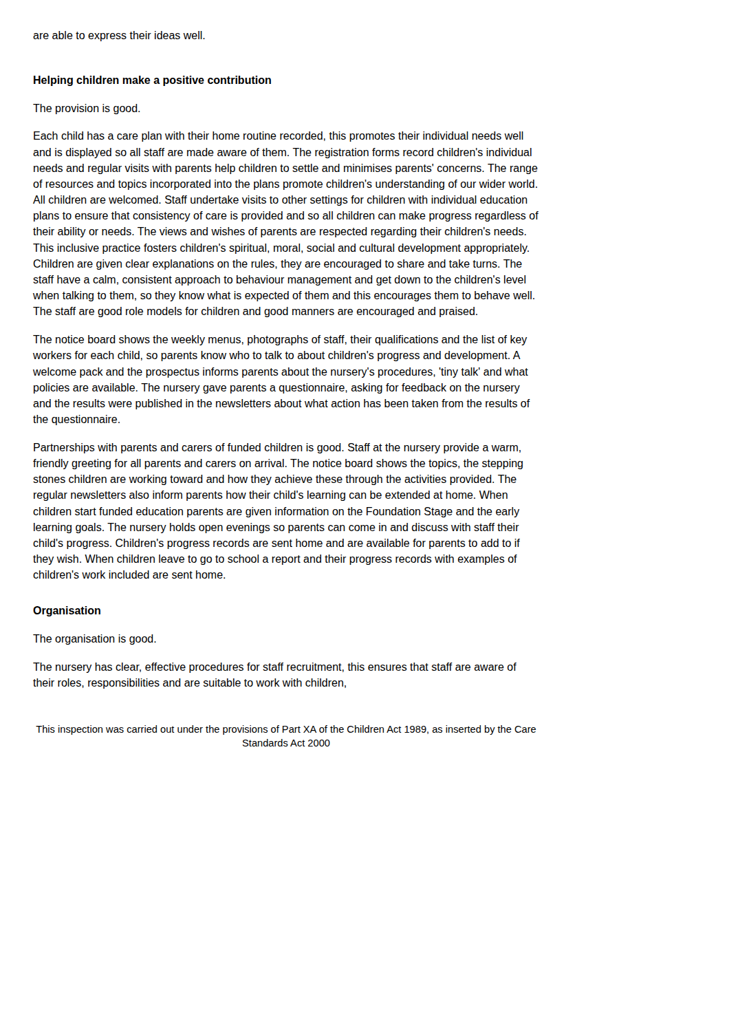are able to express their ideas well.
Helping children make a positive contribution
The provision is good.
Each child has a care plan with their home routine recorded, this promotes their individual needs well and is displayed so all staff are made aware of them. The registration forms record children's individual needs and regular visits with parents help children to settle and minimises parents' concerns. The range of resources and topics incorporated into the plans promote children's understanding of our wider world. All children are welcomed. Staff undertake visits to other settings for children with individual education plans to ensure that consistency of care is provided and so all children can make progress regardless of their ability or needs. The views and wishes of parents are respected regarding their children's needs. This inclusive practice fosters children's spiritual, moral, social and cultural development appropriately. Children are given clear explanations on the rules, they are encouraged to share and take turns. The staff have a calm, consistent approach to behaviour management and get down to the children's level when talking to them, so they know what is expected of them and this encourages them to behave well. The staff are good role models for children and good manners are encouraged and praised.
The notice board shows the weekly menus, photographs of staff, their qualifications and the list of key workers for each child, so parents know who to talk to about children's progress and development. A welcome pack and the prospectus informs parents about the nursery's procedures, 'tiny talk' and what policies are available. The nursery gave parents a questionnaire, asking for feedback on the nursery and the results were published in the newsletters about what action has been taken from the results of the questionnaire.
Partnerships with parents and carers of funded children is good. Staff at the nursery provide a warm, friendly greeting for all parents and carers on arrival. The notice board shows the topics, the stepping stones children are working toward and how they achieve these through the activities provided. The regular newsletters also inform parents how their child's learning can be extended at home. When children start funded education parents are given information on the Foundation Stage and the early learning goals. The nursery holds open evenings so parents can come in and discuss with staff their child's progress. Children's progress records are sent home and are available for parents to add to if they wish. When children leave to go to school a report and their progress records with examples of children's work included are sent home.
Organisation
The organisation is good.
The nursery has clear, effective procedures for staff recruitment, this ensures that staff are aware of their roles, responsibilities and are suitable to work with children,
This inspection was carried out under the provisions of Part XA of the Children Act 1989, as inserted by the Care Standards Act 2000